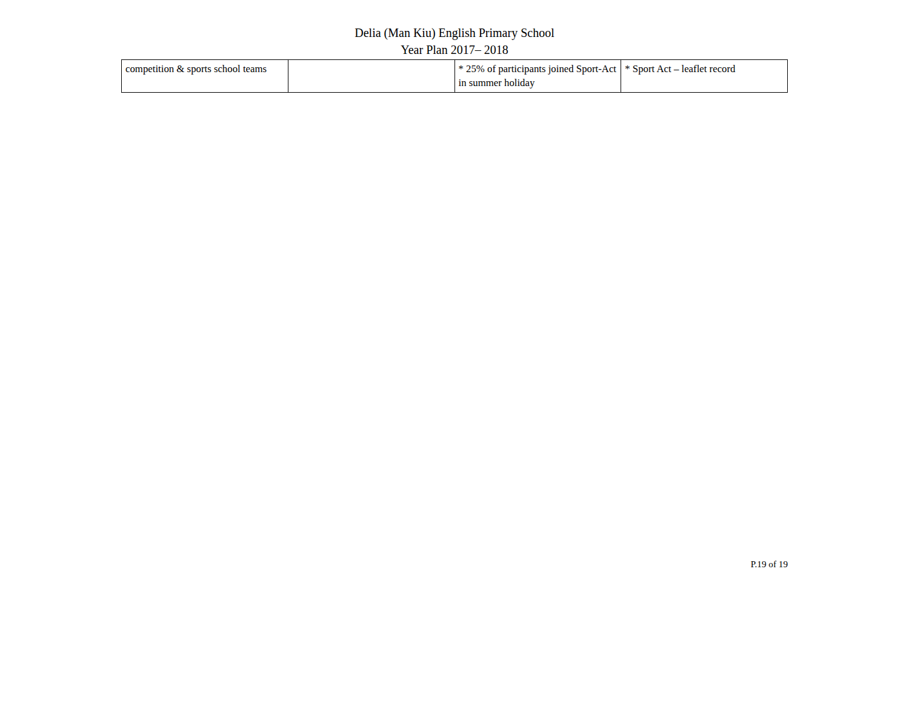Delia (Man Kiu) English Primary School Year Plan 2017– 2018
| competition & sports school teams | | * 25% of participants joined Sport-Act in summer holiday | * Sport Act – leaflet record |
P.19 of 19